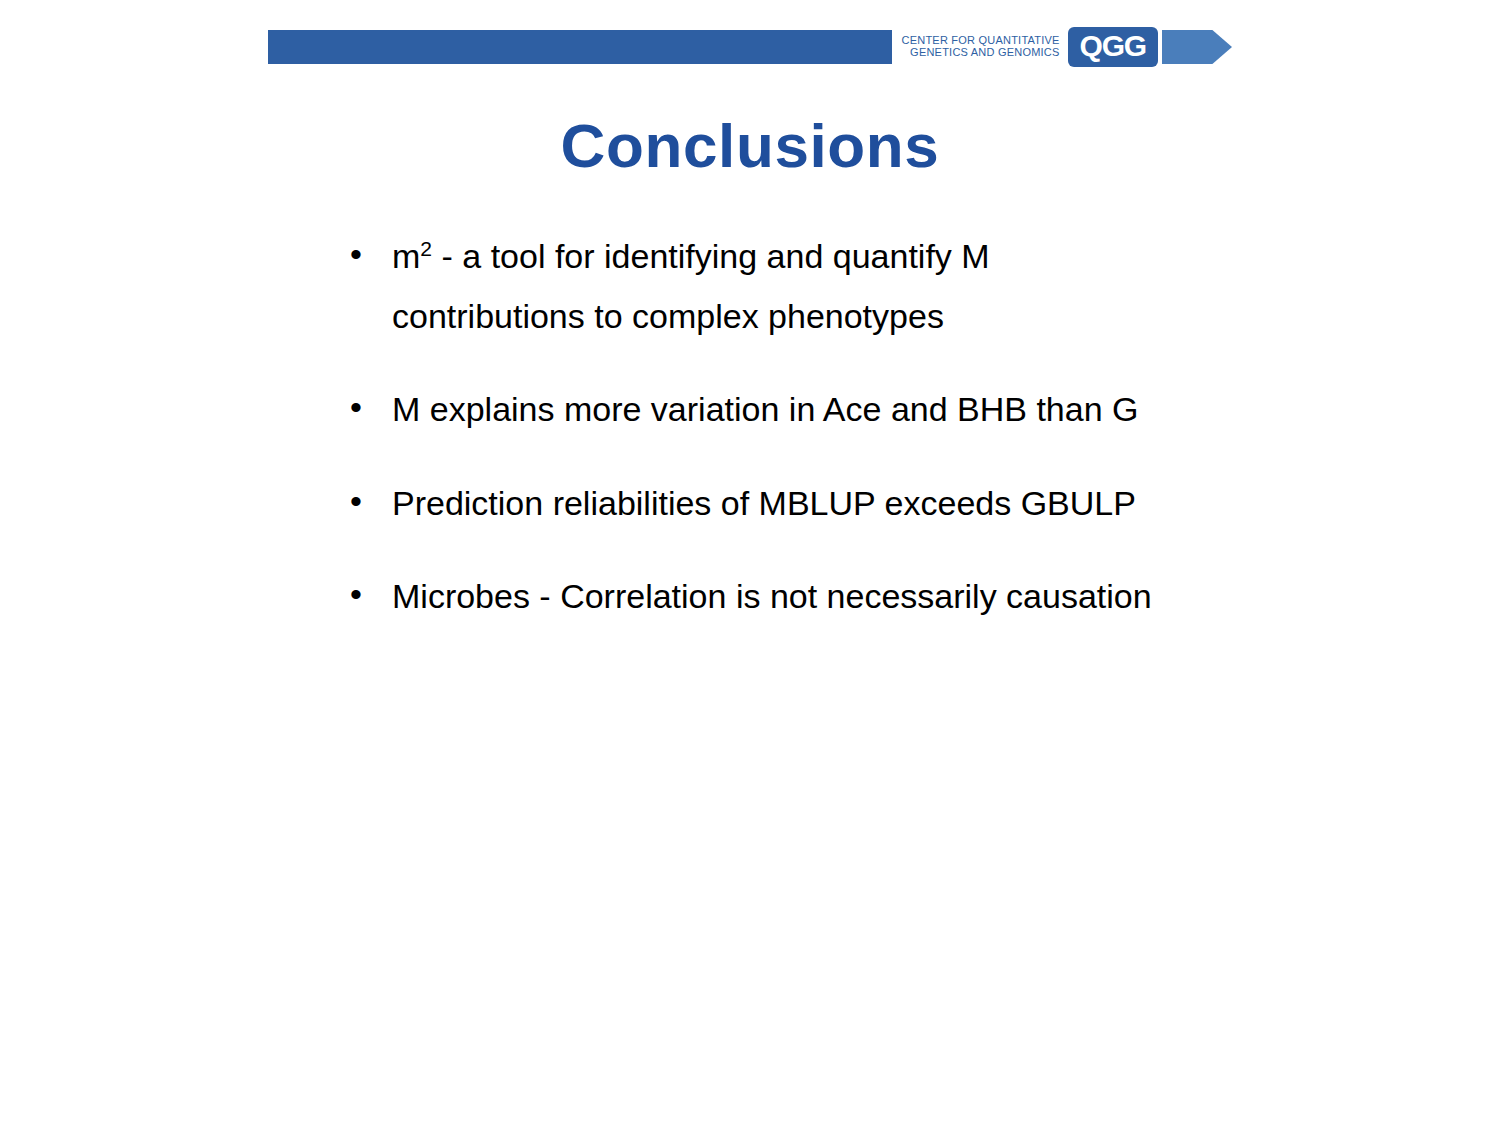Center for Quantitative
Genetics and Genomics
QGG
Conclusions
m2 - a tool for identifying and quantify M contributions to complex phenotypes
M explains more variation in Ace and BHB than G
Prediction reliabilities of MBLUP exceeds GBULP
Microbes - Correlation is not necessarily causation